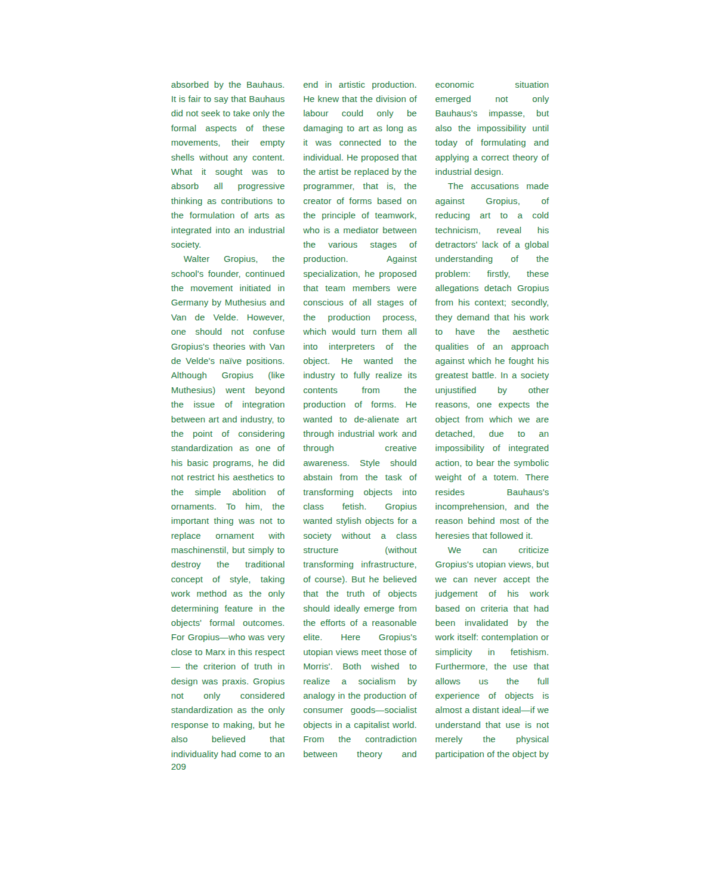absorbed by the Bauhaus. It is fair to say that Bauhaus did not seek to take only the formal aspects of these movements, their empty shells without any content. What it sought was to absorb all progressive thinking as contributions to the formulation of arts as integrated into an industrial society.
Walter Gropius, the school's founder, continued the movement initiated in Germany by Muthesius and Van de Velde. However, one should not confuse Gropius's theories with Van de Velde's naïve positions. Although Gropius (like Muthesius) went beyond the issue of integration between art and industry, to the point of considering standardization as one of his basic programs, he did not restrict his aesthetics to the simple abolition of ornaments. To him, the important thing was not to replace ornament with maschinenstil, but simply to destroy the traditional concept of style, taking work method as the only determining feature in the objects' formal outcomes. For Gropius—who was very close to Marx in this respect— the criterion of truth in design was praxis. Gropius not only considered standardization as the only response to making, but he also believed that individuality had come to an end in artistic production. He knew that the division of labour could only be damaging to art as long as it was connected to the individual. He proposed that the artist be replaced by the programmer, that is, the creator of forms based on the principle of teamwork, who is a mediator between the various stages of production. Against specialization, he proposed that team members were conscious of all stages of the production process, which would turn them all into interpreters of the object. He wanted the industry to fully realize its contents from the production of forms. He wanted to de-alienate art through industrial work and through creative awareness. Style should abstain from the task of transforming objects into class fetish. Gropius wanted stylish objects for a society without a class structure (without transforming infrastructure, of course). But he believed that the truth of objects should ideally emerge from the efforts of a reasonable elite. Here Gropius's utopian views meet those of Morris'. Both wished to realize a socialism by analogy in the production of consumer goods—socialist objects in a capitalist world. From the contradiction between theory and economic situation emerged not only Bauhaus's impasse, but also the impossibility until today of formulating and applying a correct theory of industrial design.
The accusations made against Gropius, of reducing art to a cold technicism, reveal his detractors' lack of a global understanding of the problem: firstly, these allegations detach Gropius from his context; secondly, they demand that his work to have the aesthetic qualities of an approach against which he fought his greatest battle. In a society unjustified by other reasons, one expects the object from which we are detached, due to an impossibility of integrated action, to bear the symbolic weight of a totem. There resides Bauhaus's incomprehension, and the reason behind most of the heresies that followed it.
We can criticize Gropius's utopian views, but we can never accept the judgement of his work based on criteria that had been invalidated by the work itself: contemplation or simplicity in fetishism. Furthermore, the use that allows us the full experience of objects is almost a distant ideal—if we understand that use is not merely the physical participation of the object by
209